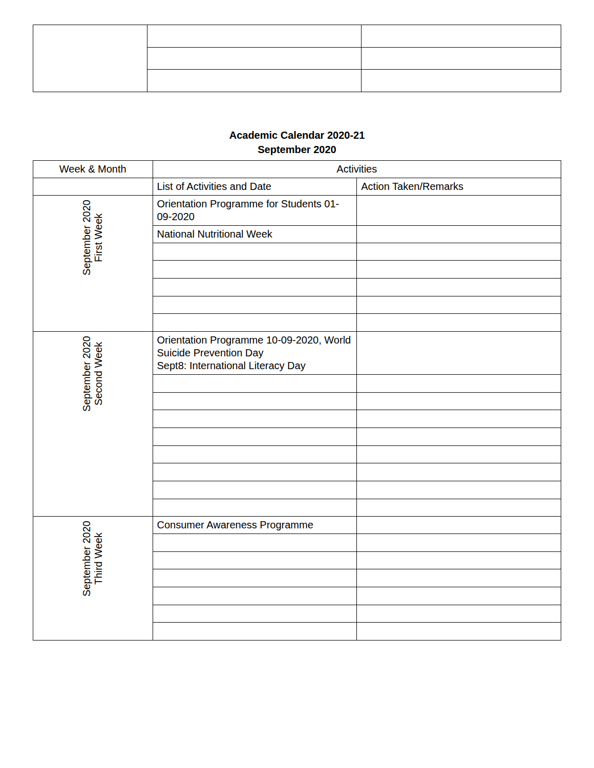Academic Calendar 2020-21
September 2020
| Week & Month | Activities |
| | List of Activities and Date | Action Taken/Remarks |
| September 2020 First Week | Orientation Programme for Students 01-09-2020 | |
| National Nutritional Week | |
| September 2020 Second Week | Orientation Programme 10-09-2020, World Suicide Prevention Day Sept8: International Literacy Day | |
| September 2020 Third Week | Consumer Awareness Programme | |